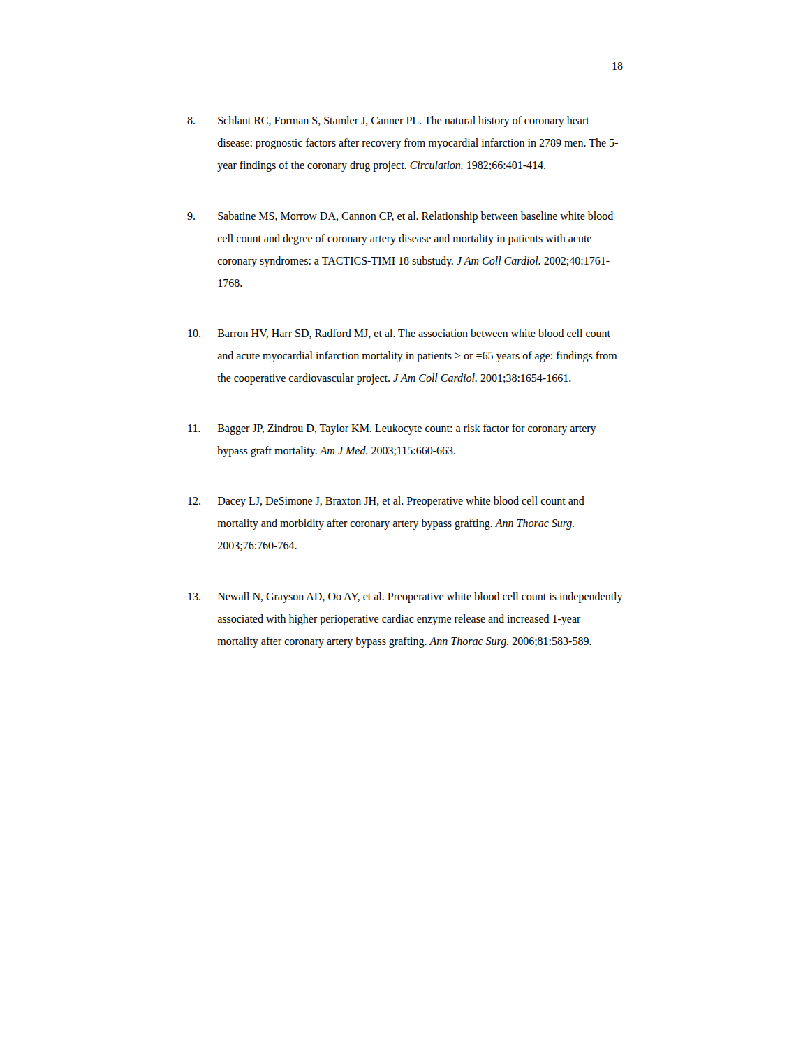18
Schlant RC, Forman S, Stamler J, Canner PL. The natural history of coronary heart disease: prognostic factors after recovery from myocardial infarction in 2789 men. The 5-year findings of the coronary drug project. Circulation. 1982;66:401-414.
Sabatine MS, Morrow DA, Cannon CP, et al. Relationship between baseline white blood cell count and degree of coronary artery disease and mortality in patients with acute coronary syndromes: a TACTICS-TIMI 18 substudy. J Am Coll Cardiol. 2002;40:1761-1768.
Barron HV, Harr SD, Radford MJ, et al. The association between white blood cell count and acute myocardial infarction mortality in patients > or =65 years of age: findings from the cooperative cardiovascular project. J Am Coll Cardiol. 2001;38:1654-1661.
Bagger JP, Zindrou D, Taylor KM. Leukocyte count: a risk factor for coronary artery bypass graft mortality. Am J Med. 2003;115:660-663.
Dacey LJ, DeSimone J, Braxton JH, et al. Preoperative white blood cell count and mortality and morbidity after coronary artery bypass grafting. Ann Thorac Surg. 2003;76:760-764.
Newall N, Grayson AD, Oo AY, et al. Preoperative white blood cell count is independently associated with higher perioperative cardiac enzyme release and increased 1-year mortality after coronary artery bypass grafting. Ann Thorac Surg. 2006;81:583-589.